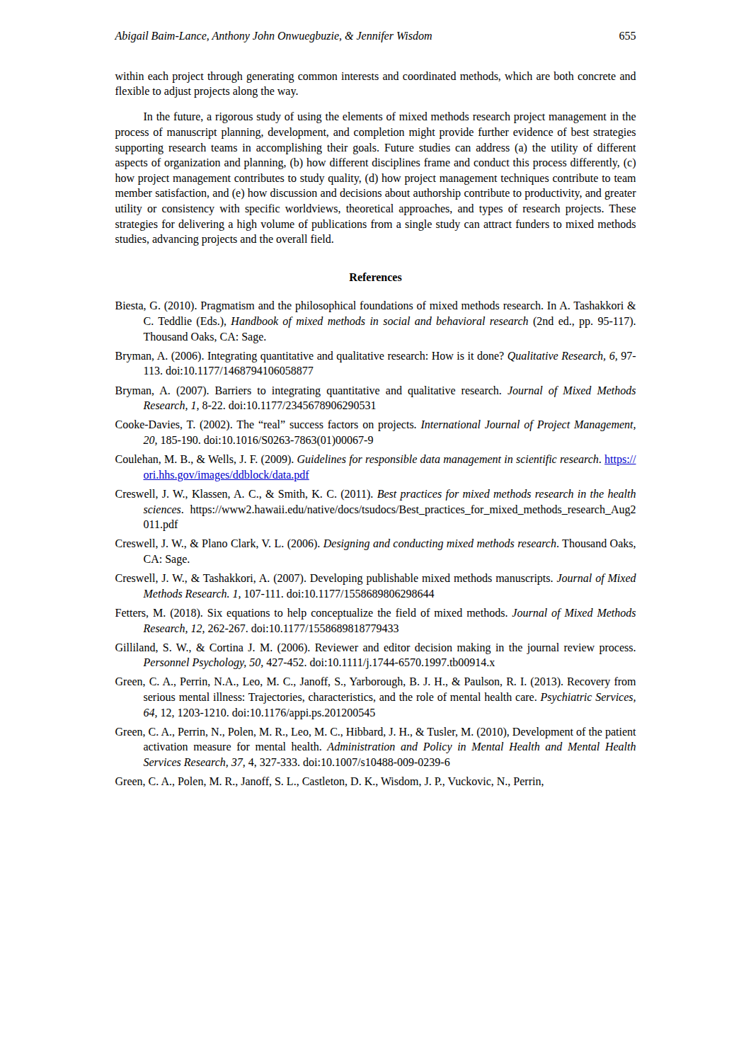Abigail Baim-Lance, Anthony John Onwuegbuzie, & Jennifer Wisdom 655
within each project through generating common interests and coordinated methods, which are both concrete and flexible to adjust projects along the way.
In the future, a rigorous study of using the elements of mixed methods research project management in the process of manuscript planning, development, and completion might provide further evidence of best strategies supporting research teams in accomplishing their goals. Future studies can address (a) the utility of different aspects of organization and planning, (b) how different disciplines frame and conduct this process differently, (c) how project management contributes to study quality, (d) how project management techniques contribute to team member satisfaction, and (e) how discussion and decisions about authorship contribute to productivity, and greater utility or consistency with specific worldviews, theoretical approaches, and types of research projects. These strategies for delivering a high volume of publications from a single study can attract funders to mixed methods studies, advancing projects and the overall field.
References
Biesta, G. (2010). Pragmatism and the philosophical foundations of mixed methods research. In A. Tashakkori & C. Teddlie (Eds.), Handbook of mixed methods in social and behavioral research (2nd ed., pp. 95-117). Thousand Oaks, CA: Sage.
Bryman, A. (2006). Integrating quantitative and qualitative research: How is it done? Qualitative Research, 6, 97-113. doi:10.1177/1468794106058877
Bryman, A. (2007). Barriers to integrating quantitative and qualitative research. Journal of Mixed Methods Research, 1, 8-22. doi:10.1177/2345678906290531
Cooke-Davies, T. (2002). The “real” success factors on projects. International Journal of Project Management, 20, 185-190. doi:10.1016/S0263-7863(01)00067-9
Coulehan, M. B., & Wells, J. F. (2009). Guidelines for responsible data management in scientific research. https://ori.hhs.gov/images/ddblock/data.pdf
Creswell, J. W., Klassen, A. C., & Smith, K. C. (2011). Best practices for mixed methods research in the health sciences. https://www2.hawaii.edu/native/docs/tsudocs/Best_practices_for_mixed_methods_research_Aug2011.pdf
Creswell, J. W., & Plano Clark, V. L. (2006). Designing and conducting mixed methods research. Thousand Oaks, CA: Sage.
Creswell, J. W., & Tashakkori, A. (2007). Developing publishable mixed methods manuscripts. Journal of Mixed Methods Research. 1, 107-111. doi:10.1177/1558689806298644
Fetters, M. (2018). Six equations to help conceptualize the field of mixed methods. Journal of Mixed Methods Research, 12, 262-267. doi:10.1177/1558689818779433
Gilliland, S. W., & Cortina J. M. (2006). Reviewer and editor decision making in the journal review process. Personnel Psychology, 50, 427-452. doi:10.1111/j.1744-6570.1997.tb00914.x
Green, C. A., Perrin, N.A., Leo, M. C., Janoff, S., Yarborough, B. J. H., & Paulson, R. I. (2013). Recovery from serious mental illness: Trajectories, characteristics, and the role of mental health care. Psychiatric Services, 64, 12, 1203-1210. doi:10.1176/appi.ps.201200545
Green, C. A., Perrin, N., Polen, M. R., Leo, M. C., Hibbard, J. H., & Tusler, M. (2010), Development of the patient activation measure for mental health. Administration and Policy in Mental Health and Mental Health Services Research, 37, 4, 327-333. doi:10.1007/s10488-009-0239-6
Green, C. A., Polen, M. R., Janoff, S. L., Castleton, D. K., Wisdom, J. P., Vuckovic, N., Perrin,